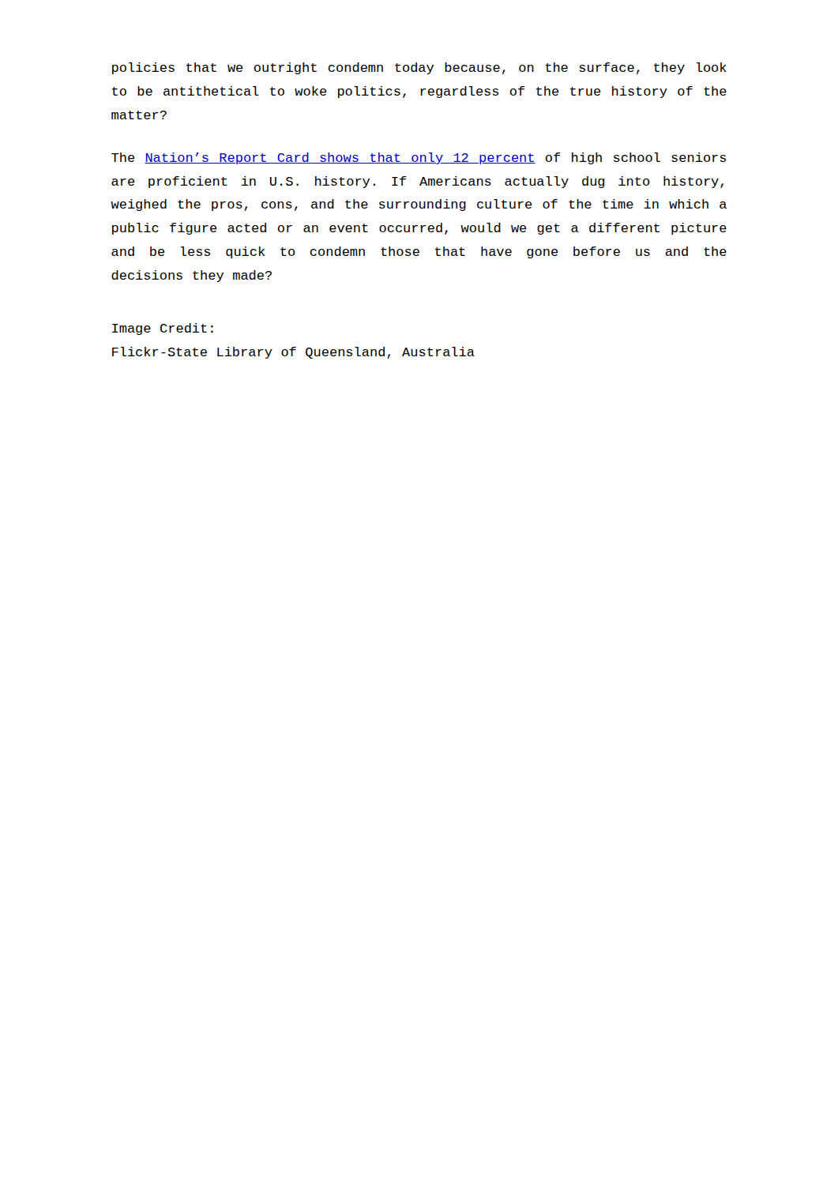policies that we outright condemn today because, on the surface, they look to be antithetical to woke politics, regardless of the true history of the matter?
The Nation’s Report Card shows that only 12 percent of high school seniors are proficient in U.S. history. If Americans actually dug into history, weighed the pros, cons, and the surrounding culture of the time in which a public figure acted or an event occurred, would we get a different picture and be less quick to condemn those that have gone before us and the decisions they made?
Image Credit:
Flickr-State Library of Queensland, Australia